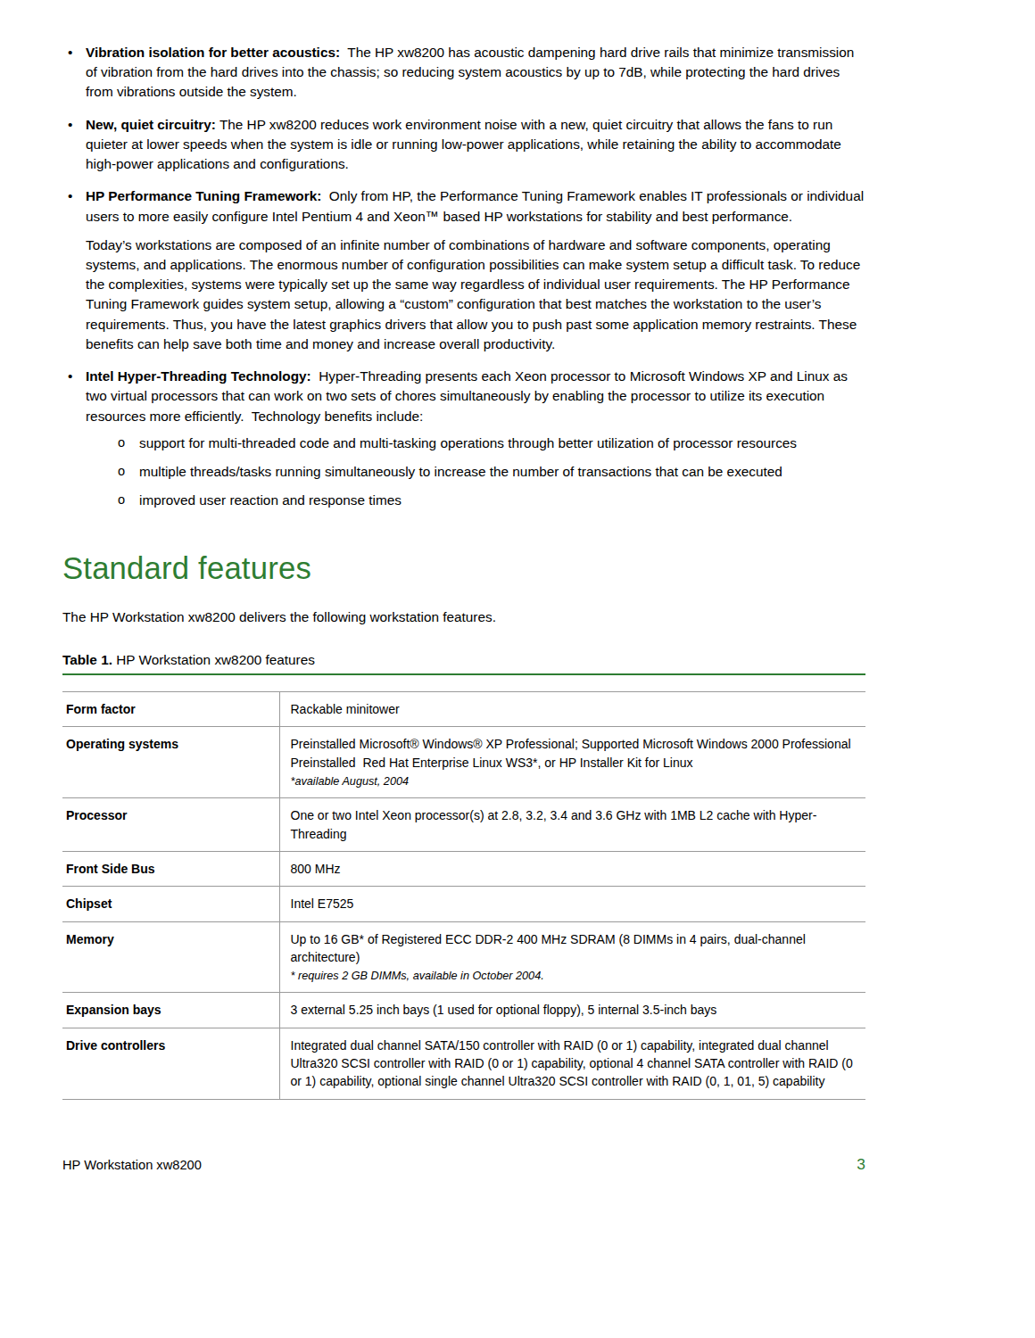Vibration isolation for better acoustics: The HP xw8200 has acoustic dampening hard drive rails that minimize transmission of vibration from the hard drives into the chassis; so reducing system acoustics by up to 7dB, while protecting the hard drives from vibrations outside the system.
New, quiet circuitry: The HP xw8200 reduces work environment noise with a new, quiet circuitry that allows the fans to run quieter at lower speeds when the system is idle or running low-power applications, while retaining the ability to accommodate high-power applications and configurations.
HP Performance Tuning Framework: Only from HP, the Performance Tuning Framework enables IT professionals or individual users to more easily configure Intel Pentium 4 and Xeon™ based HP workstations for stability and best performance.
Today’s workstations are composed of an infinite number of combinations of hardware and software components, operating systems, and applications. The enormous number of configuration possibilities can make system setup a difficult task. To reduce the complexities, systems were typically set up the same way regardless of individual user requirements. The HP Performance Tuning Framework guides system setup, allowing a “custom” configuration that best matches the workstation to the user’s requirements. Thus, you have the latest graphics drivers that allow you to push past some application memory restraints. These benefits can help save both time and money and increase overall productivity.
Intel Hyper-Threading Technology: Hyper-Threading presents each Xeon processor to Microsoft Windows XP and Linux as two virtual processors that can work on two sets of chores simultaneously by enabling the processor to utilize its execution resources more efficiently. Technology benefits include:
support for multi-threaded code and multi-tasking operations through better utilization of processor resources
multiple threads/tasks running simultaneously to increase the number of transactions that can be executed
improved user reaction and response times
Standard features
The HP Workstation xw8200 delivers the following workstation features.
Table 1. HP Workstation xw8200 features
| Form factor | Rackable minitower |
| Operating systems | Preinstalled Microsoft® Windows® XP Professional; Supported Microsoft Windows 2000 Professional Preinstalled Red Hat Enterprise Linux WS3*, or HP Installer Kit for Linux *available August, 2004 |
| Processor | One or two Intel Xeon processor(s) at 2.8, 3.2, 3.4 and 3.6 GHz with 1MB L2 cache with Hyper-Threading |
| Front Side Bus | 800 MHz |
| Chipset | Intel E7525 |
| Memory | Up to 16 GB* of Registered ECC DDR-2 400 MHz SDRAM (8 DIMMs in 4 pairs, dual-channel architecture) * requires 2 GB DIMMs, available in October 2004. |
| Expansion bays | 3 external 5.25 inch bays (1 used for optional floppy), 5 internal 3.5-inch bays |
| Drive controllers | Integrated dual channel SATA/150 controller with RAID (0 or 1) capability, integrated dual channel Ultra320 SCSI controller with RAID (0 or 1) capability, optional 4 channel SATA controller with RAID (0 or 1) capability, optional single channel Ultra320 SCSI controller with RAID (0, 1, 01, 5) capability |
HP Workstation xw8200 3